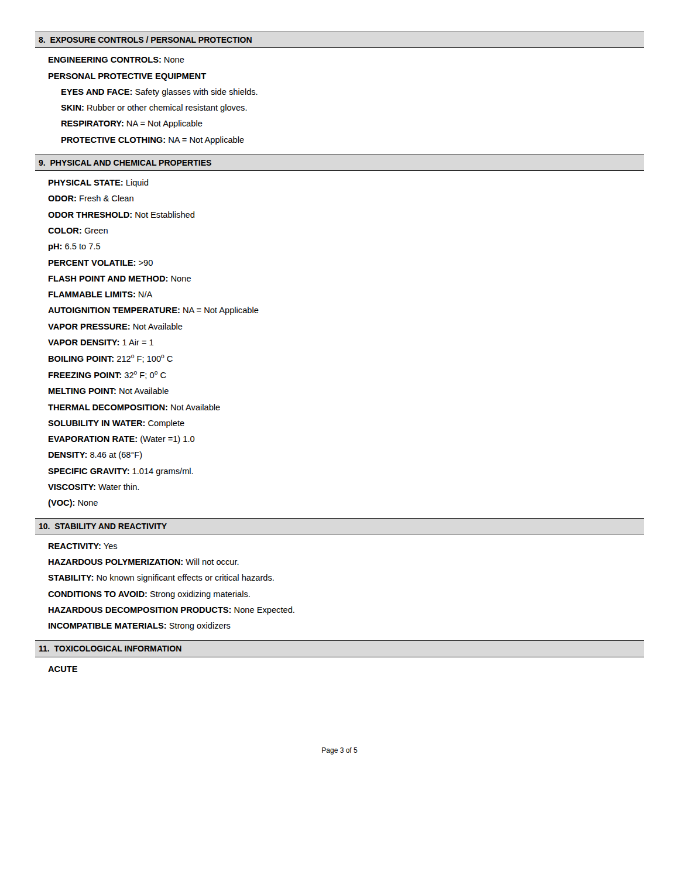8. EXPOSURE CONTROLS / PERSONAL PROTECTION
ENGINEERING CONTROLS: None
PERSONAL PROTECTIVE EQUIPMENT
EYES AND FACE: Safety glasses with side shields.
SKIN: Rubber or other chemical resistant gloves.
RESPIRATORY: NA = Not Applicable
PROTECTIVE CLOTHING: NA = Not Applicable
9. PHYSICAL AND CHEMICAL PROPERTIES
PHYSICAL STATE: Liquid
ODOR: Fresh & Clean
ODOR THRESHOLD: Not Established
COLOR: Green
pH: 6.5 to 7.5
PERCENT VOLATILE: >90
FLASH POINT AND METHOD: None
FLAMMABLE LIMITS: N/A
AUTOIGNITION TEMPERATURE: NA = Not Applicable
VAPOR PRESSURE: Not Available
VAPOR DENSITY: 1 Air = 1
BOILING POINT: 212o F; 100o C
FREEZING POINT: 32o F; 0o C
MELTING POINT: Not Available
THERMAL DECOMPOSITION: Not Available
SOLUBILITY IN WATER: Complete
EVAPORATION RATE: (Water =1) 1.0
DENSITY: 8.46 at (68°F)
SPECIFIC GRAVITY: 1.014 grams/ml.
VISCOSITY: Water thin.
(VOC): None
10. STABILITY AND REACTIVITY
REACTIVITY: Yes
HAZARDOUS POLYMERIZATION: Will not occur.
STABILITY: No known significant effects or critical hazards.
CONDITIONS TO AVOID: Strong oxidizing materials.
HAZARDOUS DECOMPOSITION PRODUCTS: None Expected.
INCOMPATIBLE MATERIALS: Strong oxidizers
11. TOXICOLOGICAL INFORMATION
ACUTE
Page 3 of 5